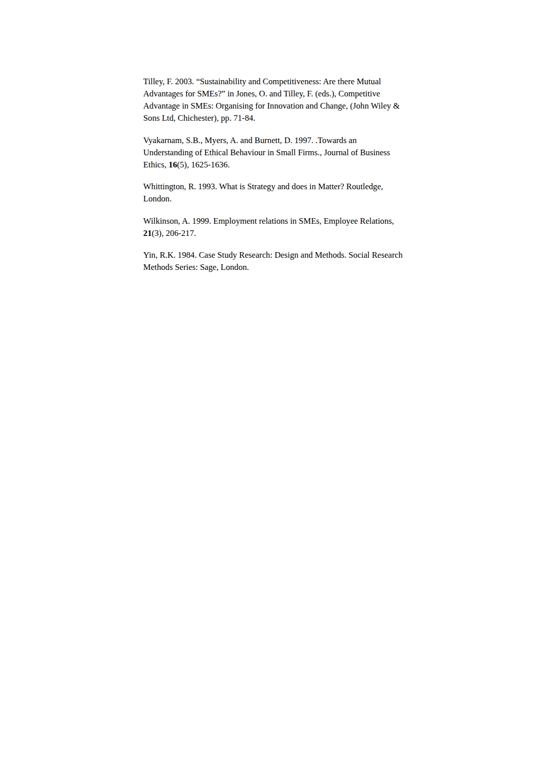Tilley, F. 2003. “Sustainability and Competitiveness: Are there Mutual Advantages for SMEs?” in Jones, O. and Tilley, F. (eds.), Competitive Advantage in SMEs: Organising for Innovation and Change, (John Wiley & Sons Ltd, Chichester), pp. 71-84.
Vyakarnam, S.B., Myers, A. and Burnett, D. 1997. .Towards an Understanding of Ethical Behaviour in Small Firms., Journal of Business Ethics, 16(5), 1625-1636.
Whittington, R. 1993. What is Strategy and does in Matter? Routledge, London.
Wilkinson, A. 1999. Employment relations in SMEs, Employee Relations, 21(3), 206-217.
Yin, R.K. 1984. Case Study Research: Design and Methods. Social Research Methods Series: Sage, London.